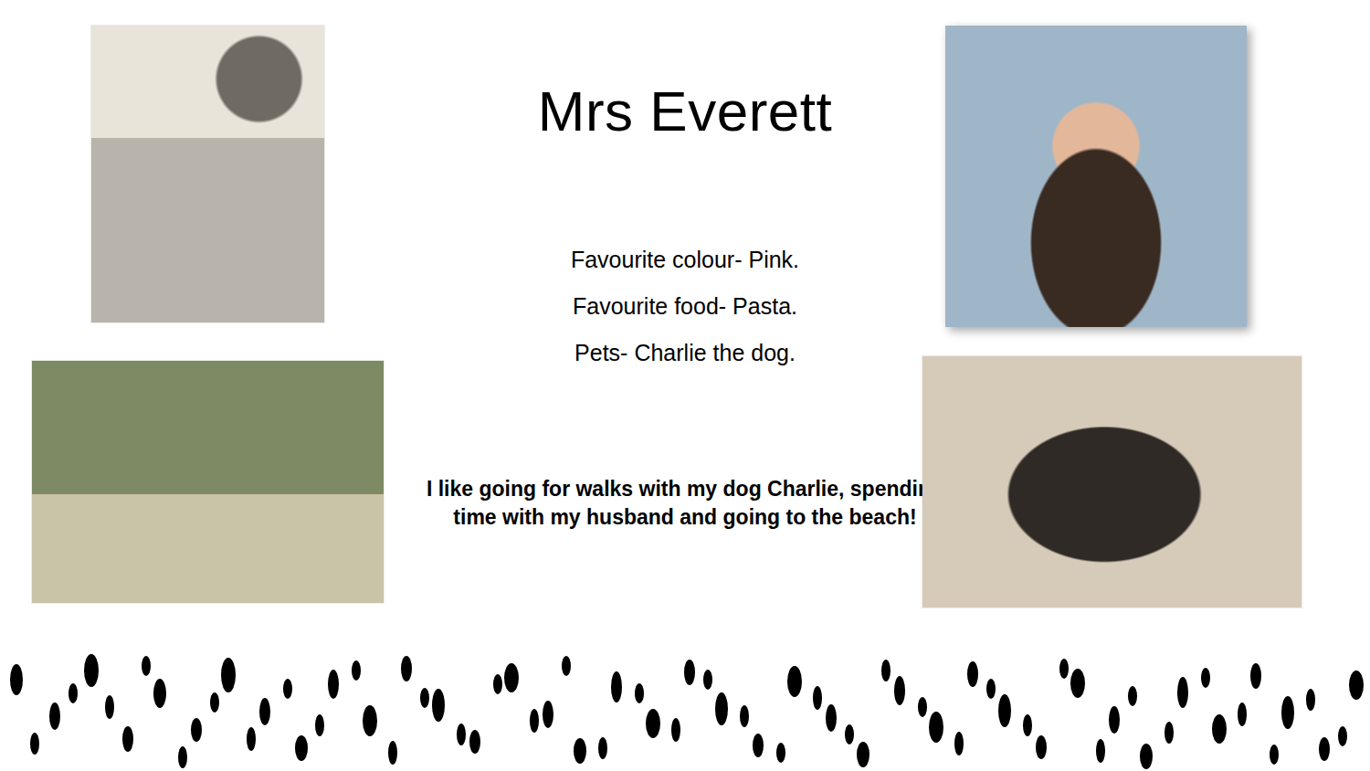Mrs Everett
Favourite colour- Pink.
Favourite food- Pasta.
Pets- Charlie the dog.
I like going for walks with my dog Charlie, spending time with my husband and going to the beach!